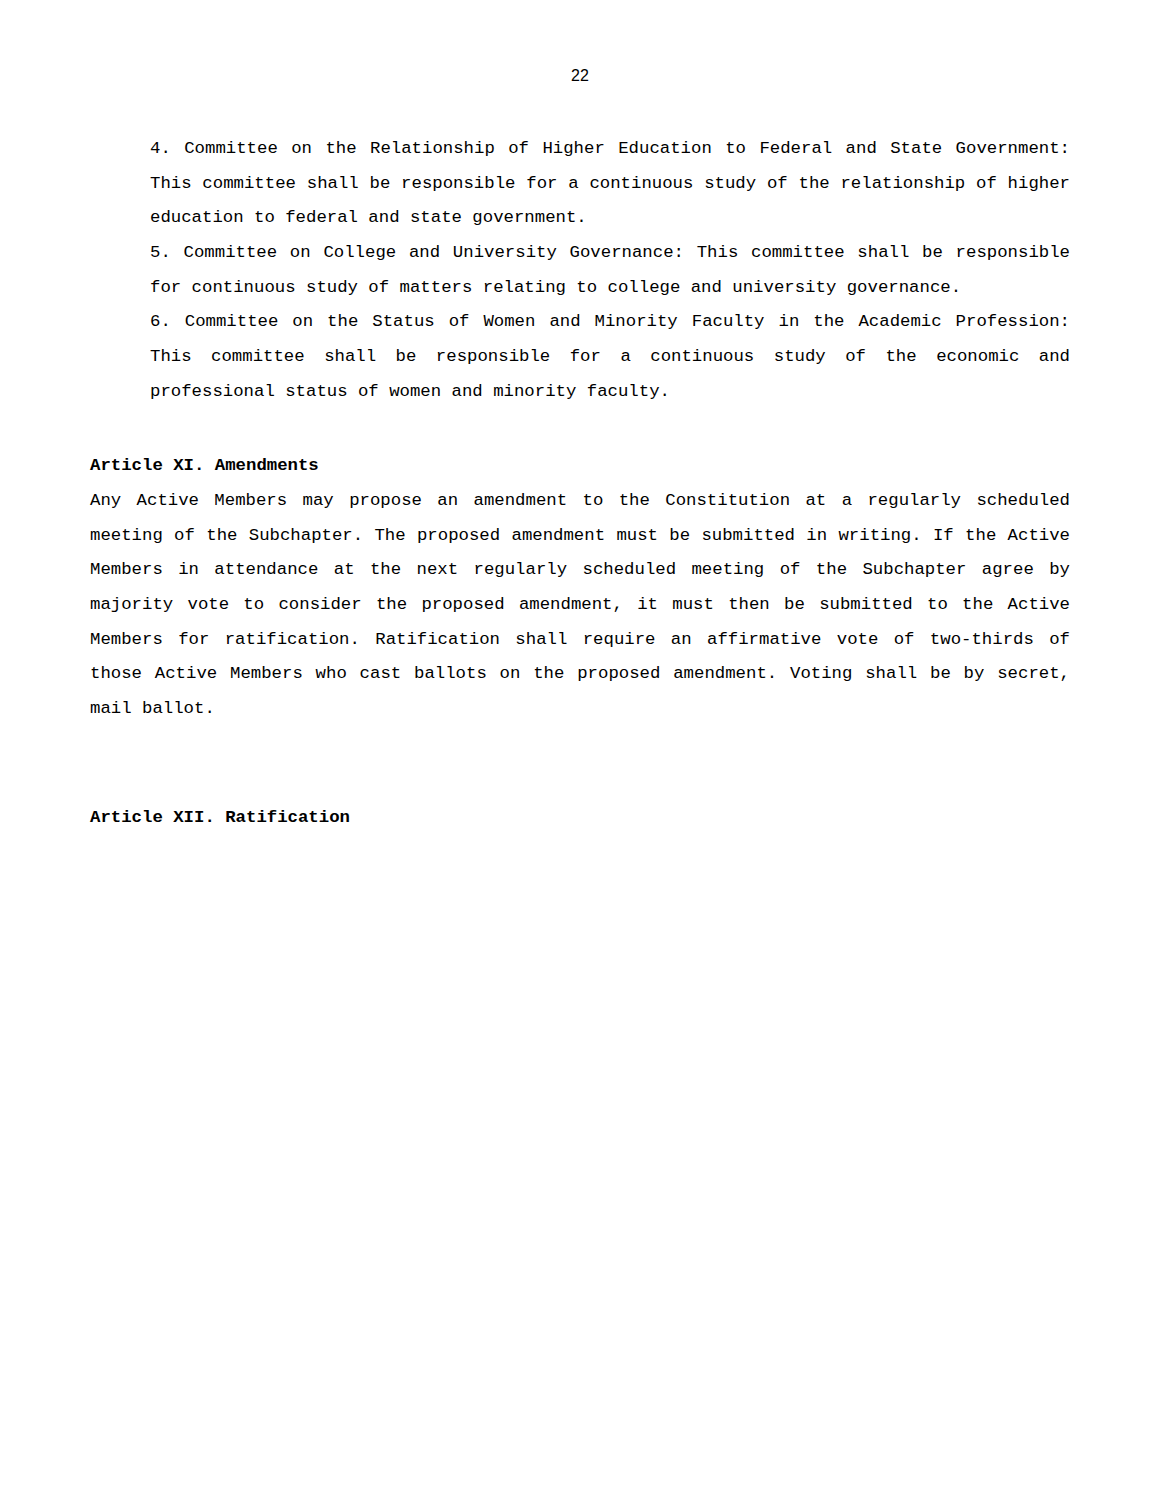22
4. Committee on the Relationship of Higher Education to Federal and State Government: This committee shall be responsible for a continuous study of the relationship of higher education to federal and state government.
5. Committee on College and University Governance: This committee shall be responsible for continuous study of matters relating to college and university governance.
6. Committee on the Status of Women and Minority Faculty in the Academic Profession: This committee shall be responsible for a continuous study of the economic and professional status of women and minority faculty.
Article XI. Amendments
Any Active Members may propose an amendment to the Constitution at a regularly scheduled meeting of the Subchapter. The proposed amendment must be submitted in writing. If the Active Members in attendance at the next regularly scheduled meeting of the Subchapter agree by majority vote to consider the proposed amendment, it must then be submitted to the Active Members for ratification. Ratification shall require an affirmative vote of two-thirds of those Active Members who cast ballots on the proposed amendment. Voting shall be by secret, mail ballot.
Article XII. Ratification